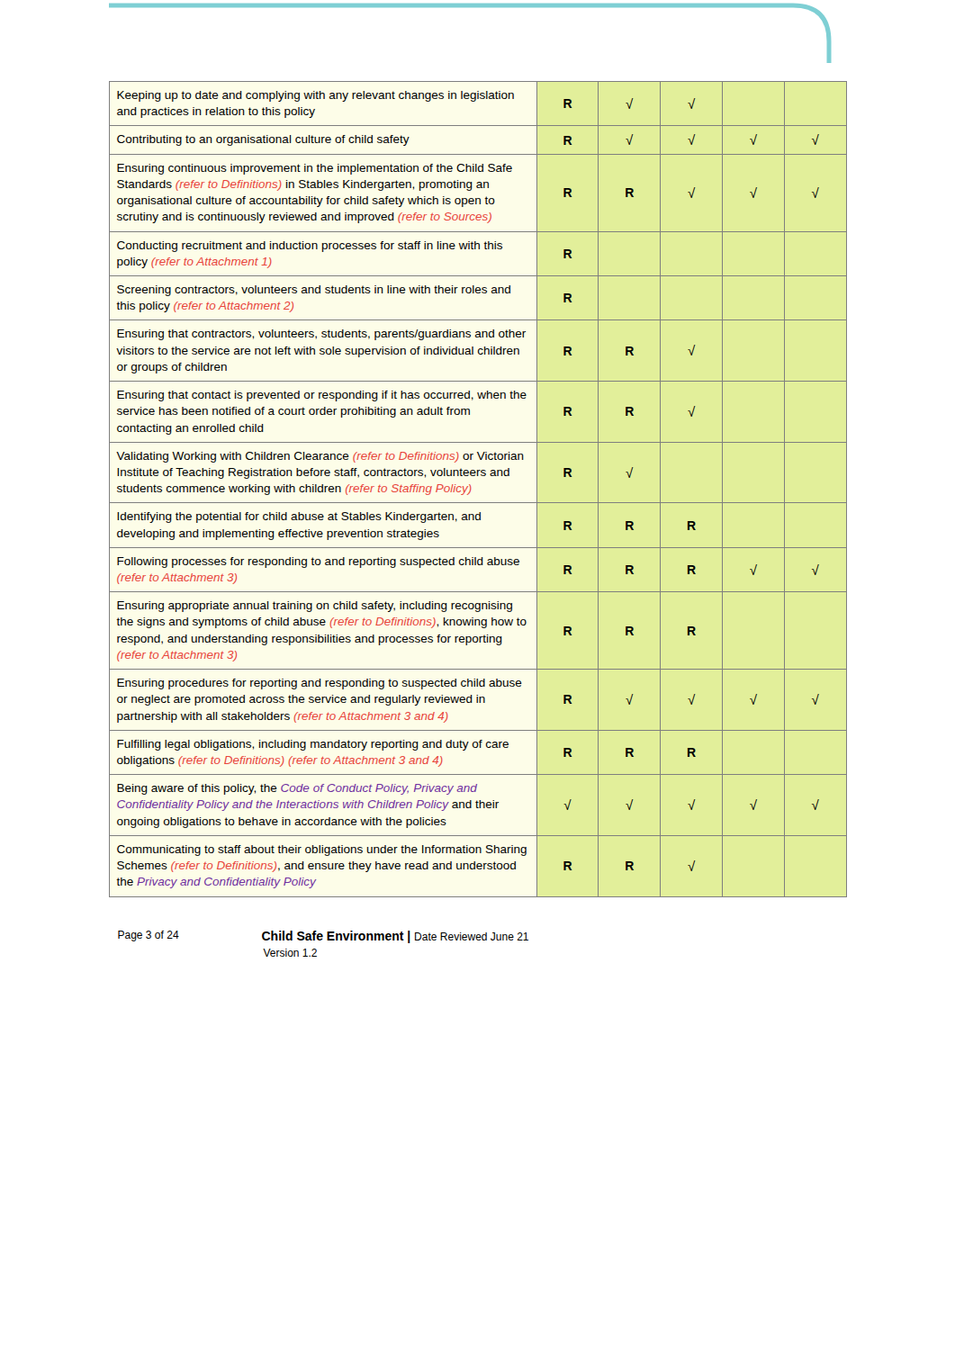| Keeping up to date and complying with any relevant changes in legislation and practices in relation to this policy | R | √ | √ | | |
| Contributing to an organisational culture of child safety | R | √ | √ | √ | √ |
| Ensuring continuous improvement in the implementation of the Child Safe Standards (refer to Definitions) in Stables Kindergarten, promoting an organisational culture of accountability for child safety which is open to scrutiny and is continuously reviewed and improved (refer to Sources) | R | R | √ | √ | √ |
| Conducting recruitment and induction processes for staff in line with this policy (refer to Attachment 1) | R | | | | |
| Screening contractors, volunteers and students in line with their roles and this policy (refer to Attachment 2) | R | | | | |
| Ensuring that contractors, volunteers, students, parents/guardians and other visitors to the service are not left with sole supervision of individual children or groups of children | R | R | √ | | |
| Ensuring that contact is prevented or responding if it has occurred, when the service has been notified of a court order prohibiting an adult from contacting an enrolled child | R | R | √ | | |
| Validating Working with Children Clearance (refer to Definitions) or Victorian Institute of Teaching Registration before staff, contractors, volunteers and students commence working with children (refer to Staffing Policy) | R | √ | | | |
| Identifying the potential for child abuse at Stables Kindergarten, and developing and implementing effective prevention strategies | R | R | R | | |
| Following processes for responding to and reporting suspected child abuse (refer to Attachment 3) | R | R | R | √ | √ |
| Ensuring appropriate annual training on child safety, including recognising the signs and symptoms of child abuse (refer to Definitions) , knowing how to respond, and understanding responsibilities and processes for reporting (refer to Attachment 3) | R | R | R | | |
| Ensuring procedures for reporting and responding to suspected child abuse or neglect are promoted across the service and regularly reviewed in partnership with all stakeholders (refer to Attachment 3 and 4) | R | √ | √ | √ | √ |
| Fulfilling legal obligations, including mandatory reporting and duty of care obligations (refer to Definitions) (refer to Attachment 3 and 4) | R | R | R | | |
| Being aware of this policy, the Code of Conduct Policy, Privacy and Confidentiality Policy and the Interactions with Children Policy and their ongoing obligations to behave in accordance with the policies | √ | √ | √ | √ | √ |
| Communicating to staff about their obligations under the Information Sharing Schemes (refer to Definitions) , and ensure they have read and understood the Privacy and Confidentiality Policy | R | R | √ | | |
Page 3 of 24
Child Safe Environment | Date Reviewed June 21
Version 1.2